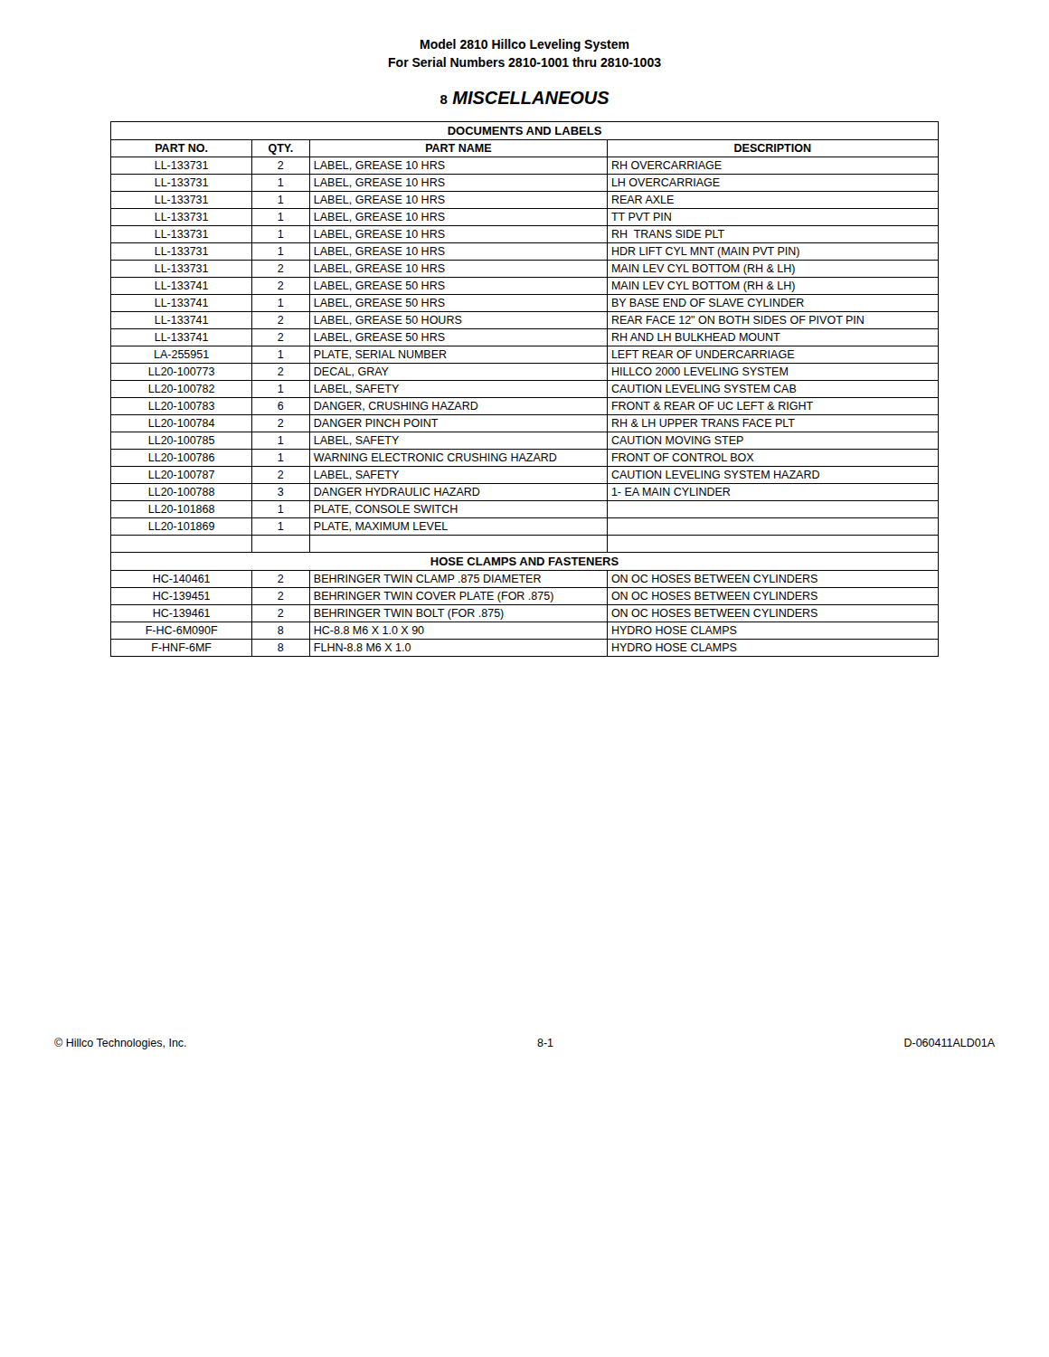Model 2810 Hillco Leveling System
For Serial Numbers 2810-1001 thru 2810-1003
8 MISCELLANEOUS
| DOCUMENTS AND LABELS |
| PART NO. | QTY. | PART NAME | DESCRIPTION |
| LL-133731 | 2 | LABEL, GREASE 10 HRS | RH OVERCARRIAGE |
| LL-133731 | 1 | LABEL, GREASE 10 HRS | LH OVERCARRIAGE |
| LL-133731 | 1 | LABEL, GREASE 10 HRS | REAR AXLE |
| LL-133731 | 1 | LABEL, GREASE 10 HRS | TT PVT PIN |
| LL-133731 | 1 | LABEL, GREASE 10 HRS | RH TRANS SIDE PLT |
| LL-133731 | 1 | LABEL, GREASE 10 HRS | HDR LIFT CYL MNT (MAIN PVT PIN) |
| LL-133731 | 2 | LABEL, GREASE 10 HRS | MAIN LEV CYL BOTTOM (RH & LH) |
| LL-133741 | 2 | LABEL, GREASE 50 HRS | MAIN LEV CYL BOTTOM (RH & LH) |
| LL-133741 | 1 | LABEL, GREASE 50 HRS | BY BASE END OF SLAVE CYLINDER |
| LL-133741 | 2 | LABEL, GREASE 50 HOURS | REAR FACE 12" ON BOTH SIDES OF PIVOT PIN |
| LL-133741 | 2 | LABEL, GREASE 50 HRS | RH AND LH BULKHEAD MOUNT |
| LA-255951 | 1 | PLATE, SERIAL NUMBER | LEFT REAR OF UNDERCARRIAGE |
| LL20-100773 | 2 | DECAL, GRAY | HILLCO 2000 LEVELING SYSTEM |
| LL20-100782 | 1 | LABEL, SAFETY | CAUTION LEVELING SYSTEM CAB |
| LL20-100783 | 6 | DANGER, CRUSHING HAZARD | FRONT & REAR OF UC LEFT & RIGHT |
| LL20-100784 | 2 | DANGER PINCH POINT | RH & LH UPPER TRANS FACE PLT |
| LL20-100785 | 1 | LABEL, SAFETY | CAUTION MOVING STEP |
| LL20-100786 | 1 | WARNING ELECTRONIC CRUSHING HAZARD | FRONT OF CONTROL BOX |
| LL20-100787 | 2 | LABEL, SAFETY | CAUTION LEVELING SYSTEM HAZARD |
| LL20-100788 | 3 | DANGER HYDRAULIC HAZARD | 1- EA MAIN CYLINDER |
| LL20-101868 | 1 | PLATE, CONSOLE SWITCH | |
| LL20-101869 | 1 | PLATE, MAXIMUM LEVEL | |
| HOSE CLAMPS AND FASTENERS |
| HC-140461 | 2 | BEHRINGER TWIN CLAMP .875 DIAMETER | ON OC HOSES BETWEEN CYLINDERS |
| HC-139451 | 2 | BEHRINGER TWIN COVER PLATE (FOR .875) | ON OC HOSES BETWEEN CYLINDERS |
| HC-139461 | 2 | BEHRINGER TWIN BOLT (FOR .875) | ON OC HOSES BETWEEN CYLINDERS |
| F-HC-6M090F | 8 | HC-8.8 M6 X 1.0 X 90 | HYDRO HOSE CLAMPS |
| F-HNF-6MF | 8 | FLHN-8.8 M6 X 1.0 | HYDRO HOSE CLAMPS |
© Hillco Technologies, Inc.
8-1
D-060411ALD01A